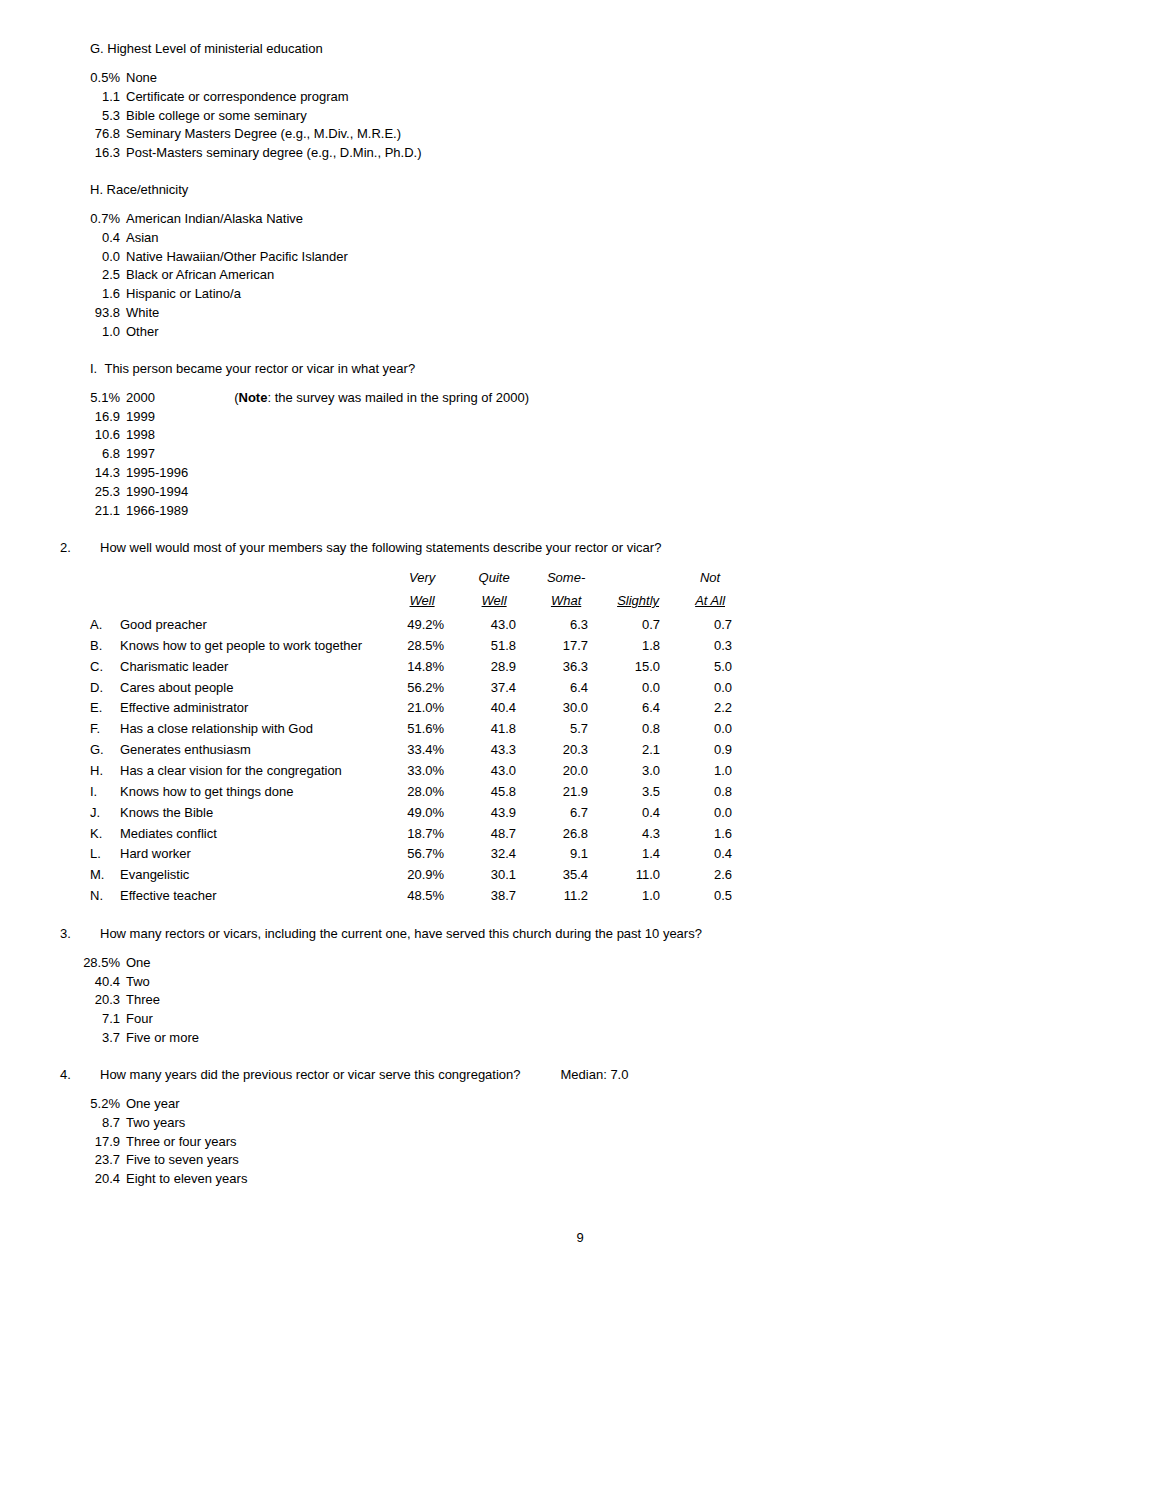G. Highest Level of ministerial education
| 0.5% | None |
| 1.1 | Certificate or correspondence program |
| 5.3 | Bible college or some seminary |
| 76.8 | Seminary Masters Degree (e.g., M.Div., M.R.E.) |
| 16.3 | Post-Masters seminary degree (e.g., D.Min., Ph.D.) |
H. Race/ethnicity
| 0.7% | American Indian/Alaska Native |
| 0.4 | Asian |
| 0.0 | Native Hawaiian/Other Pacific Islander |
| 2.5 | Black or African American |
| 1.6 | Hispanic or Latino/a |
| 93.8 | White |
| 1.0 | Other |
I. This person became your rector or vicar in what year?
| 5.1% | 2000 | ( Note : the survey was mailed in the spring of 2000) |
| 16.9 | 1999 | |
| 10.6 | 1998 | |
| 6.8 | 1997 | |
| 14.3 | 1995-1996 | |
| 25.3 | 1990-1994 | |
| 21.1 | 1966-1989 | |
2. How well would most of your members say the following statements describe your rector or vicar?
| | | Very | Quite | Some- | | Not |
| --- | --- | --- | --- | --- | --- | --- |
| | | Well | Well | What | Slightly | At All |
| A. | Good preacher | 49.2% | 43.0 | 6.3 | 0.7 | 0.7 |
| B. | Knows how to get people to work together | 28.5% | 51.8 | 17.7 | 1.8 | 0.3 |
| C. | Charismatic leader | 14.8% | 28.9 | 36.3 | 15.0 | 5.0 |
| D. | Cares about people | 56.2% | 37.4 | 6.4 | 0.0 | 0.0 |
| E. | Effective administrator | 21.0% | 40.4 | 30.0 | 6.4 | 2.2 |
| F. | Has a close relationship with God | 51.6% | 41.8 | 5.7 | 0.8 | 0.0 |
| G. | Generates enthusiasm | 33.4% | 43.3 | 20.3 | 2.1 | 0.9 |
| H. | Has a clear vision for the congregation | 33.0% | 43.0 | 20.0 | 3.0 | 1.0 |
| I. | Knows how to get things done | 28.0% | 45.8 | 21.9 | 3.5 | 0.8 |
| J. | Knows the Bible | 49.0% | 43.9 | 6.7 | 0.4 | 0.0 |
| K. | Mediates conflict | 18.7% | 48.7 | 26.8 | 4.3 | 1.6 |
| L. | Hard worker | 56.7% | 32.4 | 9.1 | 1.4 | 0.4 |
| M. | Evangelistic | 20.9% | 30.1 | 35.4 | 11.0 | 2.6 |
| N. | Effective teacher | 48.5% | 38.7 | 11.2 | 1.0 | 0.5 |
3. How many rectors or vicars, including the current one, have served this church during the past 10 years?
| 28.5% | One |
| 40.4 | Two |
| 20.3 | Three |
| 7.1 | Four |
| 3.7 | Five or more |
4. How many years did the previous rector or vicar serve this congregation?Median: 7.0
| 5.2% | One year |
| 8.7 | Two years |
| 17.9 | Three or four years |
| 23.7 | Five to seven years |
| 20.4 | Eight to eleven years |
9